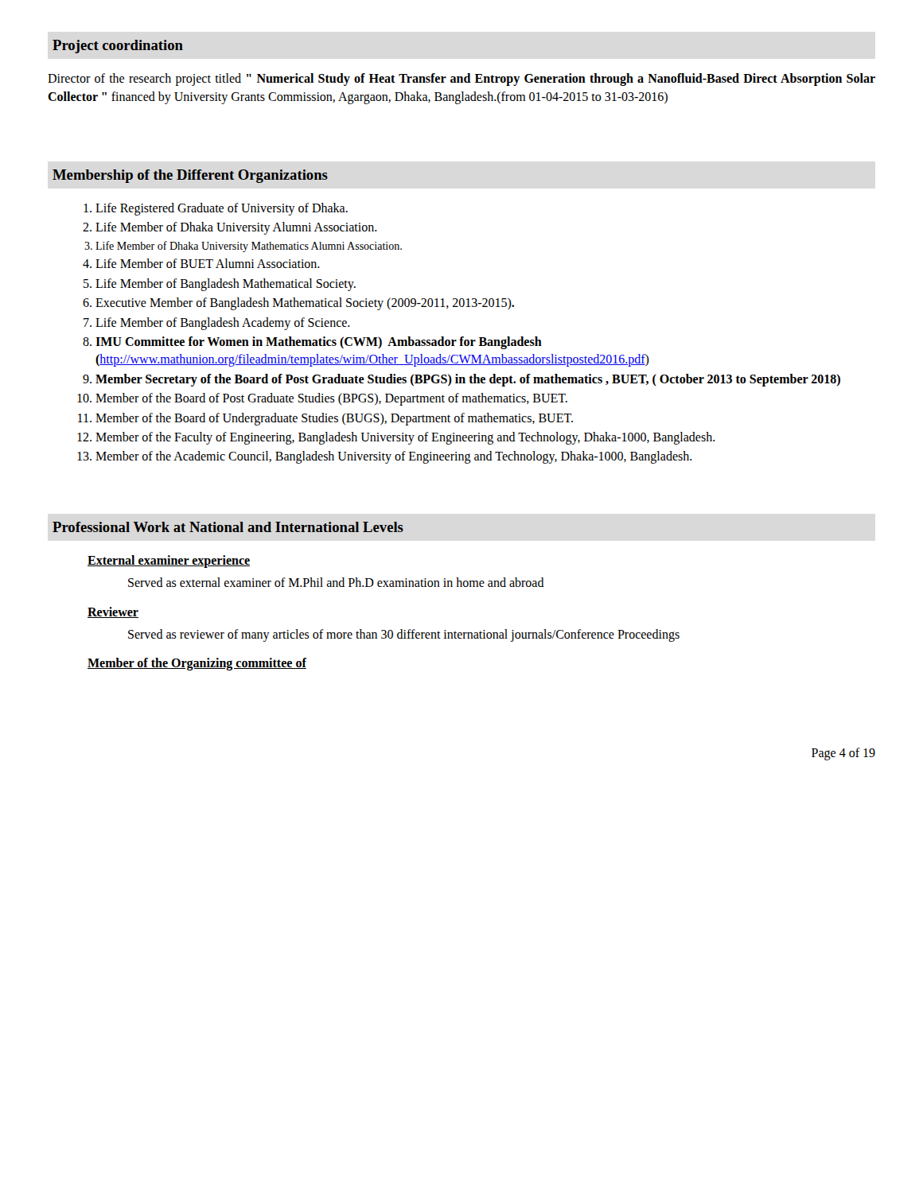Project coordination
Director of the research project titled " Numerical Study of Heat Transfer and Entropy Generation through a Nanofluid-Based Direct Absorption Solar Collector " financed by University Grants Commission, Agargaon, Dhaka, Bangladesh.(from 01-04-2015 to 31-03-2016)
Membership of the Different Organizations
Life Registered Graduate of University of Dhaka.
Life Member of Dhaka University Alumni Association.
Life Member of Dhaka University Mathematics Alumni Association.
Life Member of BUET Alumni Association.
Life Member of Bangladesh Mathematical Society.
Executive Member of Bangladesh Mathematical Society (2009-2011, 2013-2015).
Life Member of Bangladesh Academy of Science.
IMU Committee for Women in Mathematics (CWM) Ambassador for Bangladesh
(http://www.mathunion.org/fileadmin/templates/wim/Other_Uploads/CWMAmbassadorslistposted2016.pdf)
Member Secretary of the Board of Post Graduate Studies (BPGS) in the dept. of mathematics , BUET, ( October 2013 to September 2018)
Member of the Board of Post Graduate Studies (BPGS), Department of mathematics, BUET.
Member of the Board of Undergraduate Studies (BUGS), Department of mathematics, BUET.
Member of the Faculty of Engineering, Bangladesh University of Engineering and Technology, Dhaka-1000, Bangladesh.
Member of the Academic Council, Bangladesh University of Engineering and Technology, Dhaka-1000, Bangladesh.
Professional Work at National and International Levels
External examiner experience
Served as external examiner of M.Phil and Ph.D examination in home and abroad
Reviewer
Served as reviewer of many articles of more than 30 different international journals/Conference Proceedings
Member of the Organizing committee of
Page 4 of 19